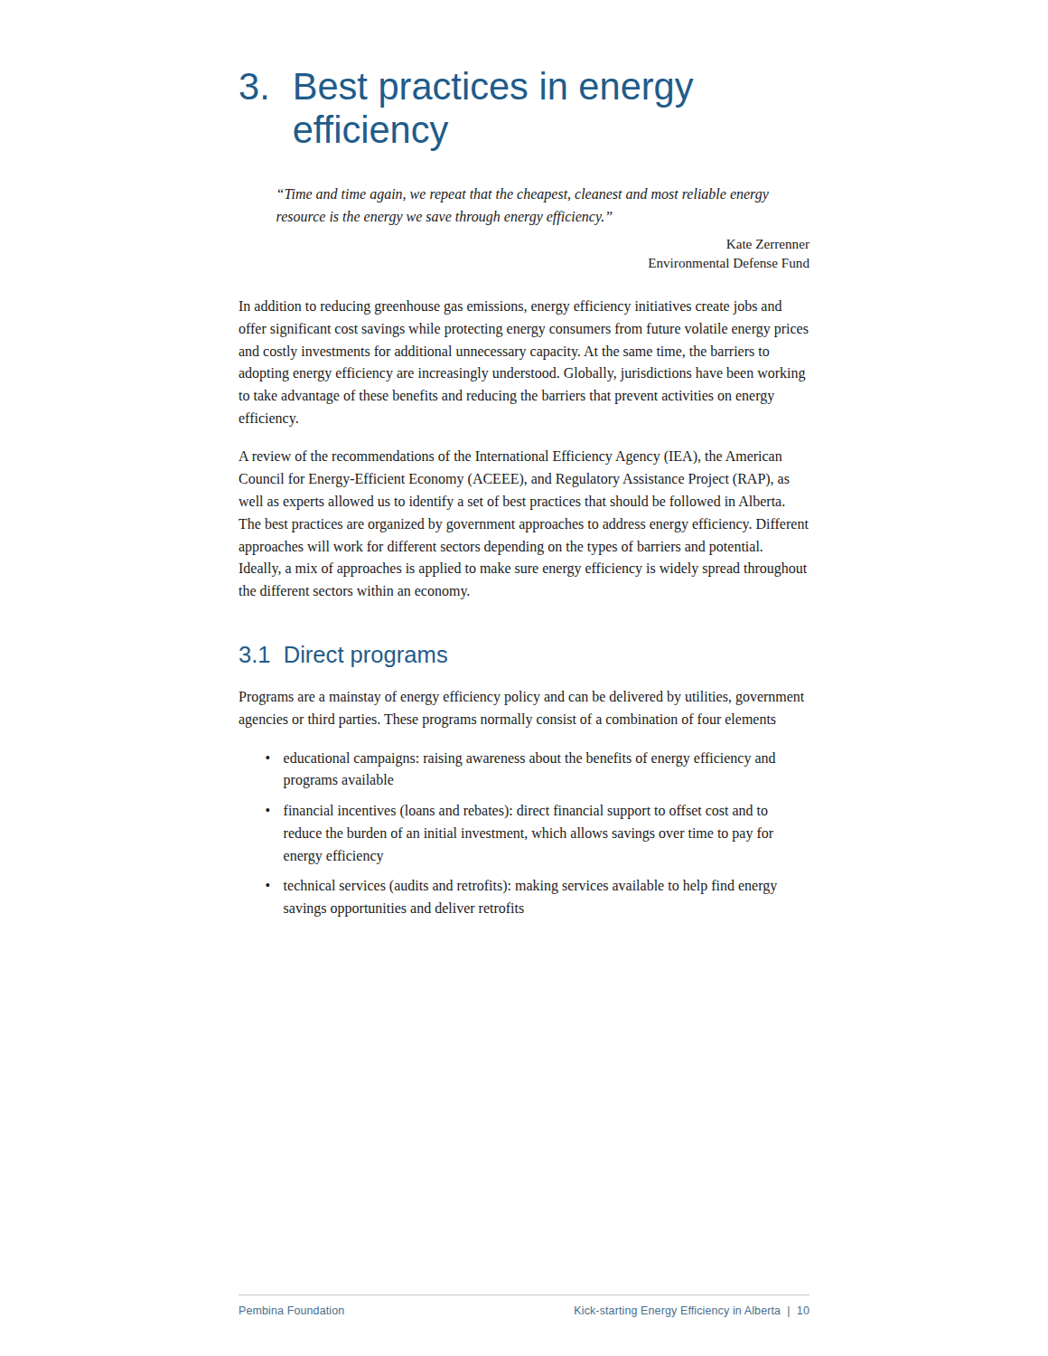3. Best practices in energy efficiency
“Time and time again, we repeat that the cheapest, cleanest and most reliable energy resource is the energy we save through energy efficiency.”
Kate Zerrenner
Environmental Defense Fund
In addition to reducing greenhouse gas emissions, energy efficiency initiatives create jobs and offer significant cost savings while protecting energy consumers from future volatile energy prices and costly investments for additional unnecessary capacity. At the same time, the barriers to adopting energy efficiency are increasingly understood. Globally, jurisdictions have been working to take advantage of these benefits and reducing the barriers that prevent activities on energy efficiency.
A review of the recommendations of the International Efficiency Agency (IEA), the American Council for Energy-Efficient Economy (ACEEE), and Regulatory Assistance Project (RAP), as well as experts allowed us to identify a set of best practices that should be followed in Alberta. The best practices are organized by government approaches to address energy efficiency. Different approaches will work for different sectors depending on the types of barriers and potential. Ideally, a mix of approaches is applied to make sure energy efficiency is widely spread throughout the different sectors within an economy.
3.1 Direct programs
Programs are a mainstay of energy efficiency policy and can be delivered by utilities, government agencies or third parties. These programs normally consist of a combination of four elements
educational campaigns: raising awareness about the benefits of energy efficiency and programs available
financial incentives (loans and rebates): direct financial support to offset cost and to reduce the burden of an initial investment, which allows savings over time to pay for energy efficiency
technical services (audits and retrofits): making services available to help find energy savings opportunities and deliver retrofits
Pembina Foundation
Kick-starting Energy Efficiency in Alberta | 10